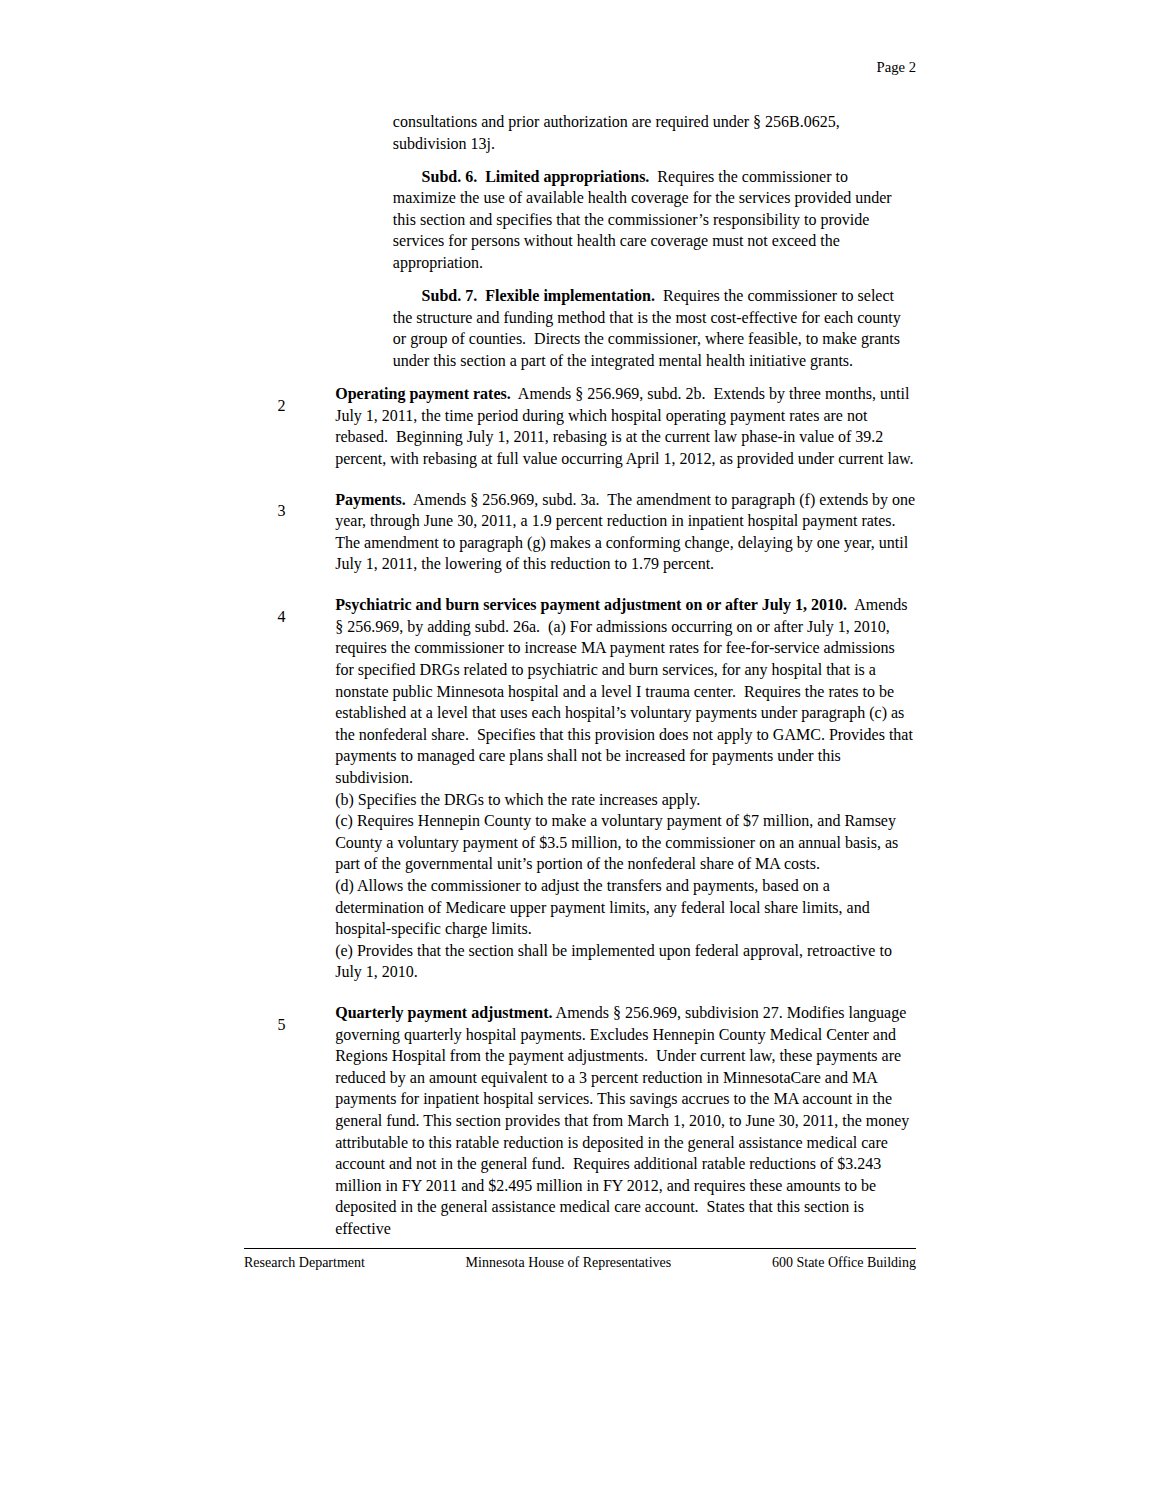Page 2
consultations and prior authorization are required under § 256B.0625, subdivision 13j.
Subd. 6. Limited appropriations. Requires the commissioner to maximize the use of available health coverage for the services provided under this section and specifies that the commissioner’s responsibility to provide services for persons without health care coverage must not exceed the appropriation.
Subd. 7. Flexible implementation. Requires the commissioner to select the structure and funding method that is the most cost-effective for each county or group of counties. Directs the commissioner, where feasible, to make grants under this section a part of the integrated mental health initiative grants.
2
Operating payment rates. Amends § 256.969, subd. 2b. Extends by three months, until July 1, 2011, the time period during which hospital operating payment rates are not rebased. Beginning July 1, 2011, rebasing is at the current law phase-in value of 39.2 percent, with rebasing at full value occurring April 1, 2012, as provided under current law.
3
Payments. Amends § 256.969, subd. 3a. The amendment to paragraph (f) extends by one year, through June 30, 2011, a 1.9 percent reduction in inpatient hospital payment rates. The amendment to paragraph (g) makes a conforming change, delaying by one year, until July 1, 2011, the lowering of this reduction to 1.79 percent.
4
Psychiatric and burn services payment adjustment on or after July 1, 2010. Amends § 256.969, by adding subd. 26a. (a) For admissions occurring on or after July 1, 2010, requires the commissioner to increase MA payment rates for fee-for-service admissions for specified DRGs related to psychiatric and burn services, for any hospital that is a nonstate public Minnesota hospital and a level I trauma center. Requires the rates to be established at a level that uses each hospital’s voluntary payments under paragraph (c) as the nonfederal share. Specifies that this provision does not apply to GAMC. Provides that payments to managed care plans shall not be increased for payments under this subdivision.
(b) Specifies the DRGs to which the rate increases apply.
(c) Requires Hennepin County to make a voluntary payment of $7 million, and Ramsey County a voluntary payment of $3.5 million, to the commissioner on an annual basis, as part of the governmental unit’s portion of the nonfederal share of MA costs.
(d) Allows the commissioner to adjust the transfers and payments, based on a determination of Medicare upper payment limits, any federal local share limits, and hospital-specific charge limits.
(e) Provides that the section shall be implemented upon federal approval, retroactive to July 1, 2010.
5
Quarterly payment adjustment. Amends § 256.969, subdivision 27. Modifies language governing quarterly hospital payments. Excludes Hennepin County Medical Center and Regions Hospital from the payment adjustments. Under current law, these payments are reduced by an amount equivalent to a 3 percent reduction in MinnesotaCare and MA payments for inpatient hospital services. This savings accrues to the MA account in the general fund. This section provides that from March 1, 2010, to June 30, 2011, the money attributable to this ratable reduction is deposited in the general assistance medical care account and not in the general fund. Requires additional ratable reductions of $3.243 million in FY 2011 and $2.495 million in FY 2012, and requires these amounts to be deposited in the general assistance medical care account. States that this section is effective
Research Department Minnesota House of Representatives 600 State Office Building